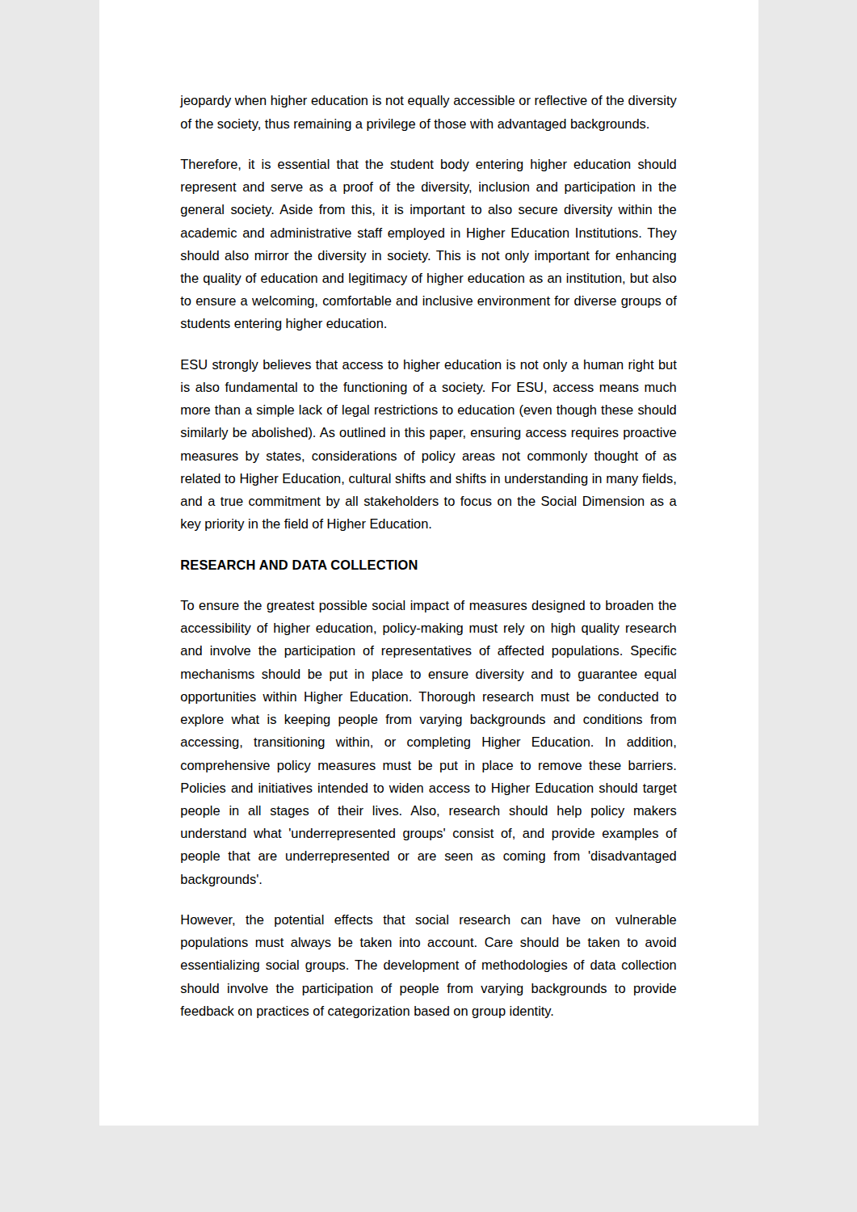jeopardy when higher education is not equally accessible or reflective of the diversity of the society, thus remaining a privilege of those with advantaged backgrounds.
Therefore, it is essential that the student body entering higher education should represent and serve as a proof of the diversity, inclusion and participation in the general society. Aside from this, it is important to also secure diversity within the academic and administrative staff employed in Higher Education Institutions. They should also mirror the diversity in society. This is not only important for enhancing the quality of education and legitimacy of higher education as an institution, but also to ensure a welcoming, comfortable and inclusive environment for diverse groups of students entering higher education.
ESU strongly believes that access to higher education is not only a human right but is also fundamental to the functioning of a society. For ESU, access means much more than a simple lack of legal restrictions to education (even though these should similarly be abolished). As outlined in this paper, ensuring access requires proactive measures by states, considerations of policy areas not commonly thought of as related to Higher Education, cultural shifts and shifts in understanding in many fields, and a true commitment by all stakeholders to focus on the Social Dimension as a key priority in the field of Higher Education.
RESEARCH AND DATA COLLECTION
To ensure the greatest possible social impact of measures designed to broaden the accessibility of higher education, policy-making must rely on high quality research and involve the participation of representatives of affected populations. Specific mechanisms should be put in place to ensure diversity and to guarantee equal opportunities within Higher Education. Thorough research must be conducted to explore what is keeping people from varying backgrounds and conditions from accessing, transitioning within, or completing Higher Education. In addition, comprehensive policy measures must be put in place to remove these barriers. Policies and initiatives intended to widen access to Higher Education should target people in all stages of their lives. Also, research should help policy makers understand what 'underrepresented groups' consist of, and provide examples of people that are underrepresented or are seen as coming from 'disadvantaged backgrounds'.
However, the potential effects that social research can have on vulnerable populations must always be taken into account. Care should be taken to avoid essentializing social groups. The development of methodologies of data collection should involve the participation of people from varying backgrounds to provide feedback on practices of categorization based on group identity.